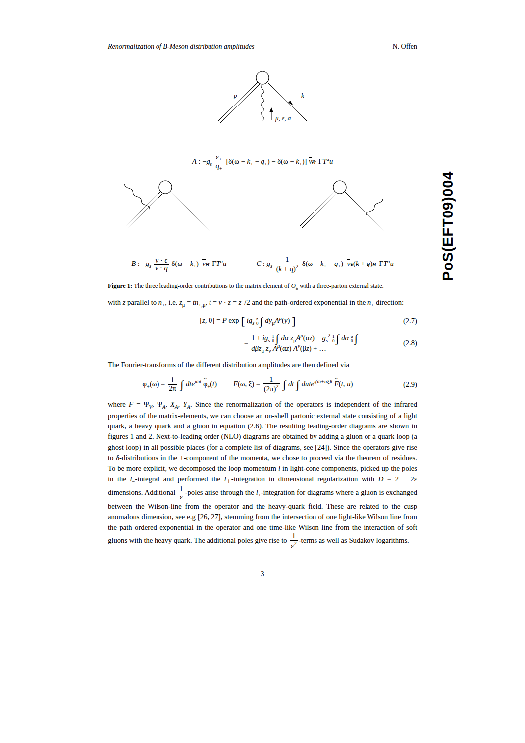Renormalization of B-Meson distribution amplitudes N. Offen
PoS(EFT09)004
p k μ, ε, a
A : −gs ε+q+ [δ(ω − k+ − q+) − δ(ω − k+)] vn−ΓTau
B : −gs v · ε v · q δ(ω − k+) vn−ΓTau
C : gs 1(k + q)2 δ(ω − k+ − q+) vε(k + q)n−ΓTau
Figure 1: The three leading-order contributions to the matrix element of O± with a three-parton external state.
with z parallel to n+, i.e. zμ = tn+,μ, t = v · z = z−/2 and the path-ordered exponential in the n+ direction:
[z, 0] = P exp [ igs z 0∫ dyμAμ(y) ]
(2.7)
=
1 + igs 10∫ dα zμAμ(αz) − gs2 10∫ dα α 0∫ dβzμ zν Aμ(αz) Aν(βz) + …
(2.8)
The Fourier-transforms of the different distribution amplitudes are then defined via
φ±(ω) = 12π ∫ dteiωt φ±(t) F(ω, ξ) = 1(2π)2 ∫ dt ∫ dutei(ω+uξ)t F(t, u)
(2.9)
where F = ΨV, ΨA, XA, YA. Since the renormalization of the operators is independent of the infrared properties of the matrix-elements, we can choose an on-shell partonic external state consisting of a light quark, a heavy quark and a gluon in equation (2.6). The resulting leading-order diagrams are shown in figures 1 and 2. Next-to-leading order (NLO) diagrams are obtained by adding a gluon or a quark loop (a ghost loop) in all possible places (for a complete list of diagrams, see [24]). Since the operators give rise to δ-distributions in the +-component of the momenta, we chose to proceed via the theorem of residues. To be more explicit, we decomposed the loop momentum l in light-cone components, picked up the poles in the l−-integral and performed the l⊥-integration in dimensional regularization with D = 2 − 2ε dimensions. Additional 1 ε-poles arise through the l+-integration for diagrams where a gluon is exchanged between the Wilson-line from the operator and the heavy-quark field. These are related to the cusp anomalous dimension, see e.g [26, 27], stemming from the intersection of one light-like Wilson line from the path ordered exponential in the operator and one time-like Wilson line from the interaction of soft gluons with the heavy quark. The additional poles give rise to 1 ε2-terms as well as Sudakov logarithms.
3